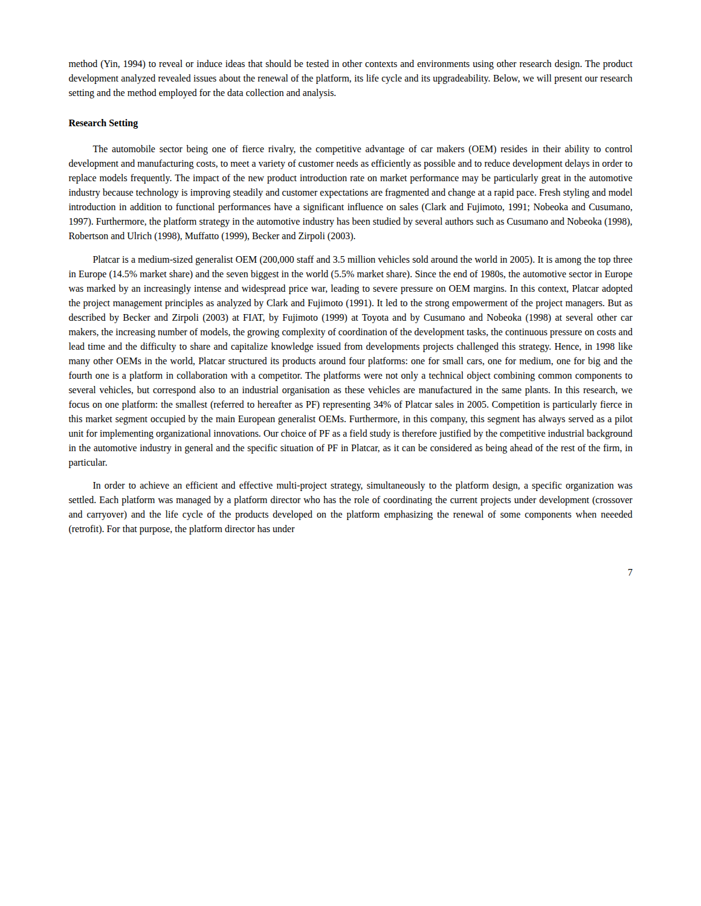method (Yin, 1994) to reveal or induce ideas that should be tested in other contexts and environments using other research design. The product development analyzed revealed issues about the renewal of the platform, its life cycle and its upgradeability. Below, we will present our research setting and the method employed for the data collection and analysis.
Research Setting
The automobile sector being one of fierce rivalry, the competitive advantage of car makers (OEM) resides in their ability to control development and manufacturing costs, to meet a variety of customer needs as efficiently as possible and to reduce development delays in order to replace models frequently. The impact of the new product introduction rate on market performance may be particularly great in the automotive industry because technology is improving steadily and customer expectations are fragmented and change at a rapid pace. Fresh styling and model introduction in addition to functional performances have a significant influence on sales (Clark and Fujimoto, 1991; Nobeoka and Cusumano, 1997). Furthermore, the platform strategy in the automotive industry has been studied by several authors such as Cusumano and Nobeoka (1998), Robertson and Ulrich (1998), Muffatto (1999), Becker and Zirpoli (2003).
Platcar is a medium-sized generalist OEM (200,000 staff and 3.5 million vehicles sold around the world in 2005). It is among the top three in Europe (14.5% market share) and the seven biggest in the world (5.5% market share). Since the end of 1980s, the automotive sector in Europe was marked by an increasingly intense and widespread price war, leading to severe pressure on OEM margins. In this context, Platcar adopted the project management principles as analyzed by Clark and Fujimoto (1991). It led to the strong empowerment of the project managers. But as described by Becker and Zirpoli (2003) at FIAT, by Fujimoto (1999) at Toyota and by Cusumano and Nobeoka (1998) at several other car makers, the increasing number of models, the growing complexity of coordination of the development tasks, the continuous pressure on costs and lead time and the difficulty to share and capitalize knowledge issued from developments projects challenged this strategy. Hence, in 1998 like many other OEMs in the world, Platcar structured its products around four platforms: one for small cars, one for medium, one for big and the fourth one is a platform in collaboration with a competitor. The platforms were not only a technical object combining common components to several vehicles, but correspond also to an industrial organisation as these vehicles are manufactured in the same plants. In this research, we focus on one platform: the smallest (referred to hereafter as PF) representing 34% of Platcar sales in 2005. Competition is particularly fierce in this market segment occupied by the main European generalist OEMs. Furthermore, in this company, this segment has always served as a pilot unit for implementing organizational innovations. Our choice of PF as a field study is therefore justified by the competitive industrial background in the automotive industry in general and the specific situation of PF in Platcar, as it can be considered as being ahead of the rest of the firm, in particular.
In order to achieve an efficient and effective multi-project strategy, simultaneously to the platform design, a specific organization was settled. Each platform was managed by a platform director who has the role of coordinating the current projects under development (crossover and carryover) and the life cycle of the products developed on the platform emphasizing the renewal of some components when neeeded (retrofit). For that purpose, the platform director has under
7